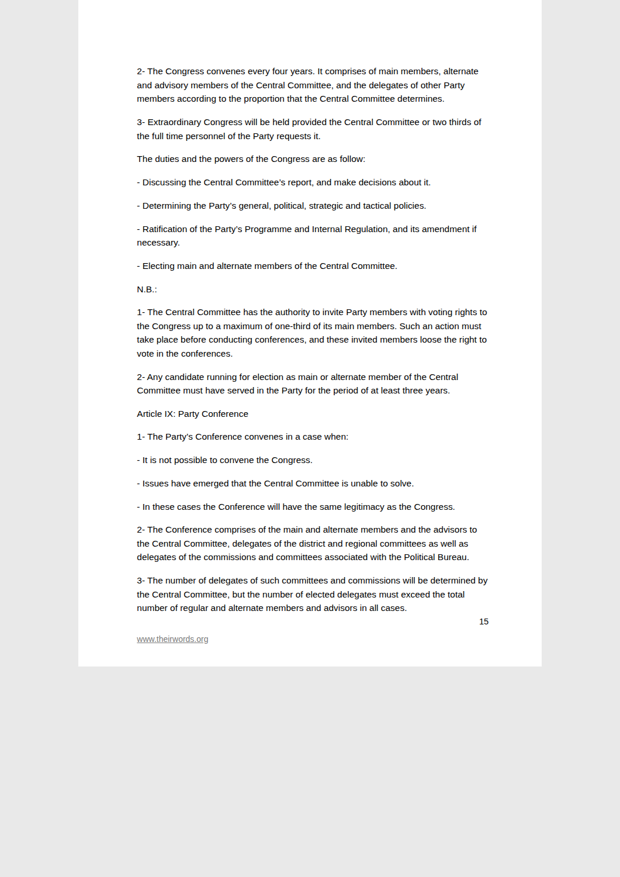2- The Congress convenes every four years. It comprises of main members, alternate and advisory members of the Central Committee, and the delegates of other Party members according to the proportion that the Central Committee determines.
3- Extraordinary Congress will be held provided the Central Committee or two thirds of the full time personnel of the Party requests it.
The duties and the powers of the Congress are as follow:
- Discussing the Central Committee’s report, and make decisions about it.
- Determining the Party’s general, political, strategic and tactical policies.
- Ratification of the Party’s Programme and Internal Regulation, and its amendment if necessary.
- Electing main and alternate members of the Central Committee.
N.B.:
1- The Central Committee has the authority to invite Party members with voting rights to the Congress up to a maximum of one-third of its main members. Such an action must take place before conducting conferences, and these invited members loose the right to vote in the conferences.
2- Any candidate running for election as main or alternate member of the Central Committee must have served in the Party for the period of at least three years.
Article IX: Party Conference
1- The Party’s Conference convenes in a case when:
- It is not possible to convene the Congress.
- Issues have emerged that the Central Committee is unable to solve.
- In these cases the Conference will have the same legitimacy as the Congress.
2- The Conference comprises of the main and alternate members and the advisors to the Central Committee, delegates of the district and regional committees as well as delegates of the commissions and committees associated with the Political Bureau.
3- The number of delegates of such committees and commissions will be determined by the Central Committee, but the number of elected delegates must exceed the total number of regular and alternate members and advisors in all cases.
15
www.theirwords.org